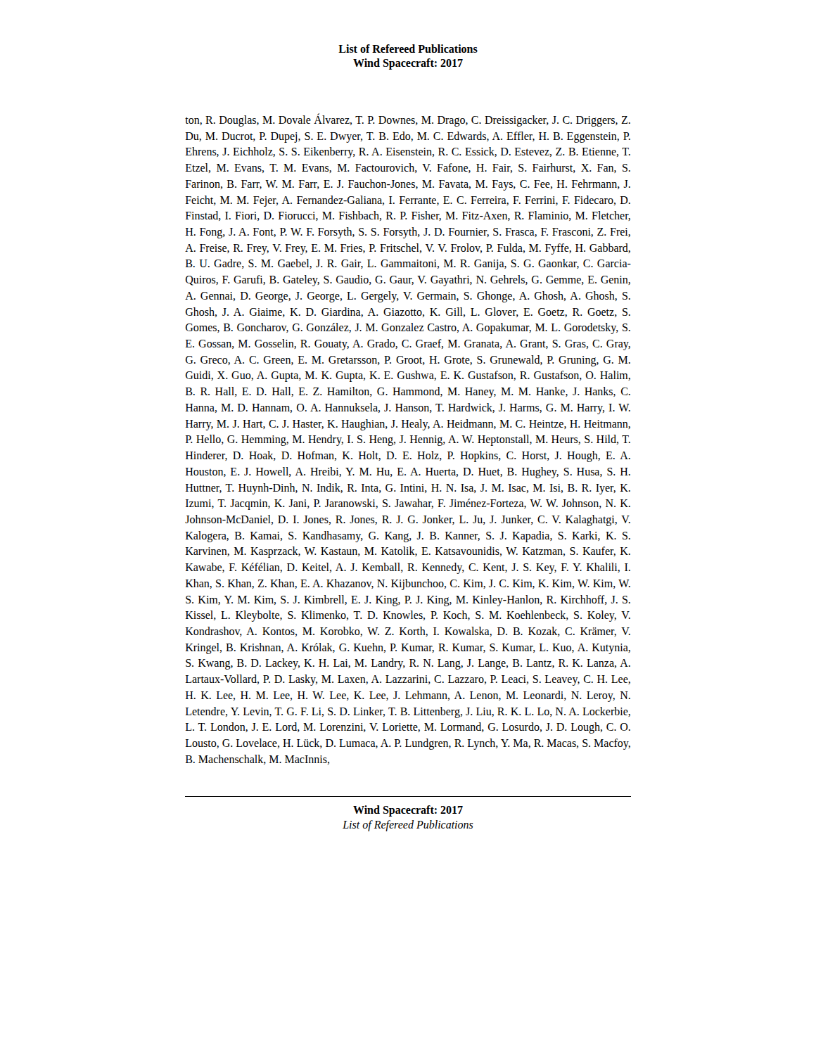List of Refereed Publications Wind Spacecraft: 2017
ton, R. Douglas, M. Dovale Álvarez, T. P. Downes, M. Drago, C. Dreissigacker, J. C. Driggers, Z. Du, M. Ducrot, P. Dupej, S. E. Dwyer, T. B. Edo, M. C. Edwards, A. Effler, H. B. Eggenstein, P. Ehrens, J. Eichholz, S. S. Eikenberry, R. A. Eisenstein, R. C. Essick, D. Estevez, Z. B. Etienne, T. Etzel, M. Evans, T. M. Evans, M. Factourovich, V. Fafone, H. Fair, S. Fairhurst, X. Fan, S. Farinon, B. Farr, W. M. Farr, E. J. Fauchon-Jones, M. Favata, M. Fays, C. Fee, H. Fehrmann, J. Feicht, M. M. Fejer, A. Fernandez-Galiana, I. Ferrante, E. C. Ferreira, F. Ferrini, F. Fidecaro, D. Finstad, I. Fiori, D. Fiorucci, M. Fishbach, R. P. Fisher, M. Fitz-Axen, R. Flaminio, M. Fletcher, H. Fong, J. A. Font, P. W. F. Forsyth, S. S. Forsyth, J. D. Fournier, S. Frasca, F. Frasconi, Z. Frei, A. Freise, R. Frey, V. Frey, E. M. Fries, P. Fritschel, V. V. Frolov, P. Fulda, M. Fyffe, H. Gabbard, B. U. Gadre, S. M. Gaebel, J. R. Gair, L. Gammaitoni, M. R. Ganija, S. G. Gaonkar, C. Garcia-Quiros, F. Garufi, B. Gateley, S. Gaudio, G. Gaur, V. Gayathri, N. Gehrels, G. Gemme, E. Genin, A. Gennai, D. George, J. George, L. Gergely, V. Germain, S. Ghonge, A. Ghosh, A. Ghosh, S. Ghosh, J. A. Giaime, K. D. Giardina, A. Giazotto, K. Gill, L. Glover, E. Goetz, R. Goetz, S. Gomes, B. Goncharov, G. González, J. M. Gonzalez Castro, A. Gopakumar, M. L. Gorodetsky, S. E. Gossan, M. Gosselin, R. Gouaty, A. Grado, C. Graef, M. Granata, A. Grant, S. Gras, C. Gray, G. Greco, A. C. Green, E. M. Gretarsson, P. Groot, H. Grote, S. Grunewald, P. Gruning, G. M. Guidi, X. Guo, A. Gupta, M. K. Gupta, K. E. Gushwa, E. K. Gustafson, R. Gustafson, O. Halim, B. R. Hall, E. D. Hall, E. Z. Hamilton, G. Hammond, M. Haney, M. M. Hanke, J. Hanks, C. Hanna, M. D. Hannam, O. A. Hannuksela, J. Hanson, T. Hardwick, J. Harms, G. M. Harry, I. W. Harry, M. J. Hart, C. J. Haster, K. Haughian, J. Healy, A. Heidmann, M. C. Heintze, H. Heitmann, P. Hello, G. Hemming, M. Hendry, I. S. Heng, J. Hennig, A. W. Heptonstall, M. Heurs, S. Hild, T. Hinderer, D. Hoak, D. Hofman, K. Holt, D. E. Holz, P. Hopkins, C. Horst, J. Hough, E. A. Houston, E. J. Howell, A. Hreibi, Y. M. Hu, E. A. Huerta, D. Huet, B. Hughey, S. Husa, S. H. Huttner, T. Huynh-Dinh, N. Indik, R. Inta, G. Intini, H. N. Isa, J. M. Isac, M. Isi, B. R. Iyer, K. Izumi, T. Jacqmin, K. Jani, P. Jaranowski, S. Jawahar, F. Jiménez-Forteza, W. W. Johnson, N. K. Johnson-McDaniel, D. I. Jones, R. Jones, R. J. G. Jonker, L. Ju, J. Junker, C. V. Kalaghatgi, V. Kalogera, B. Kamai, S. Kandhasamy, G. Kang, J. B. Kanner, S. J. Kapadia, S. Karki, K. S. Karvinen, M. Kasprzack, W. Kastaun, M. Katolik, E. Katsavounidis, W. Katzman, S. Kaufer, K. Kawabe, F. Kéfélian, D. Keitel, A. J. Kemball, R. Kennedy, C. Kent, J. S. Key, F. Y. Khalili, I. Khan, S. Khan, Z. Khan, E. A. Khazanov, N. Kijbunchoo, C. Kim, J. C. Kim, K. Kim, W. Kim, W. S. Kim, Y. M. Kim, S. J. Kimbrell, E. J. King, P. J. King, M. Kinley-Hanlon, R. Kirchhoff, J. S. Kissel, L. Kleybolte, S. Klimenko, T. D. Knowles, P. Koch, S. M. Koehlenbeck, S. Koley, V. Kondrashov, A. Kontos, M. Korobko, W. Z. Korth, I. Kowalska, D. B. Kozak, C. Krämer, V. Kringel, B. Krishnan, A. Królak, G. Kuehn, P. Kumar, R. Kumar, S. Kumar, L. Kuo, A. Kutynia, S. Kwang, B. D. Lackey, K. H. Lai, M. Landry, R. N. Lang, J. Lange, B. Lantz, R. K. Lanza, A. Lartaux-Vollard, P. D. Lasky, M. Laxen, A. Lazzarini, C. Lazzaro, P. Leaci, S. Leavey, C. H. Lee, H. K. Lee, H. M. Lee, H. W. Lee, K. Lee, J. Lehmann, A. Lenon, M. Leonardi, N. Leroy, N. Letendre, Y. Levin, T. G. F. Li, S. D. Linker, T. B. Littenberg, J. Liu, R. K. L. Lo, N. A. Lockerbie, L. T. London, J. E. Lord, M. Lorenzini, V. Loriette, M. Lormand, G. Losurdo, J. D. Lough, C. O. Lousto, G. Lovelace, H. Lück, D. Lumaca, A. P. Lundgren, R. Lynch, Y. Ma, R. Macas, S. Macfoy, B. Machenschalk, M. MacInnis,
Wind Spacecraft: 2017 List of Refereed Publications